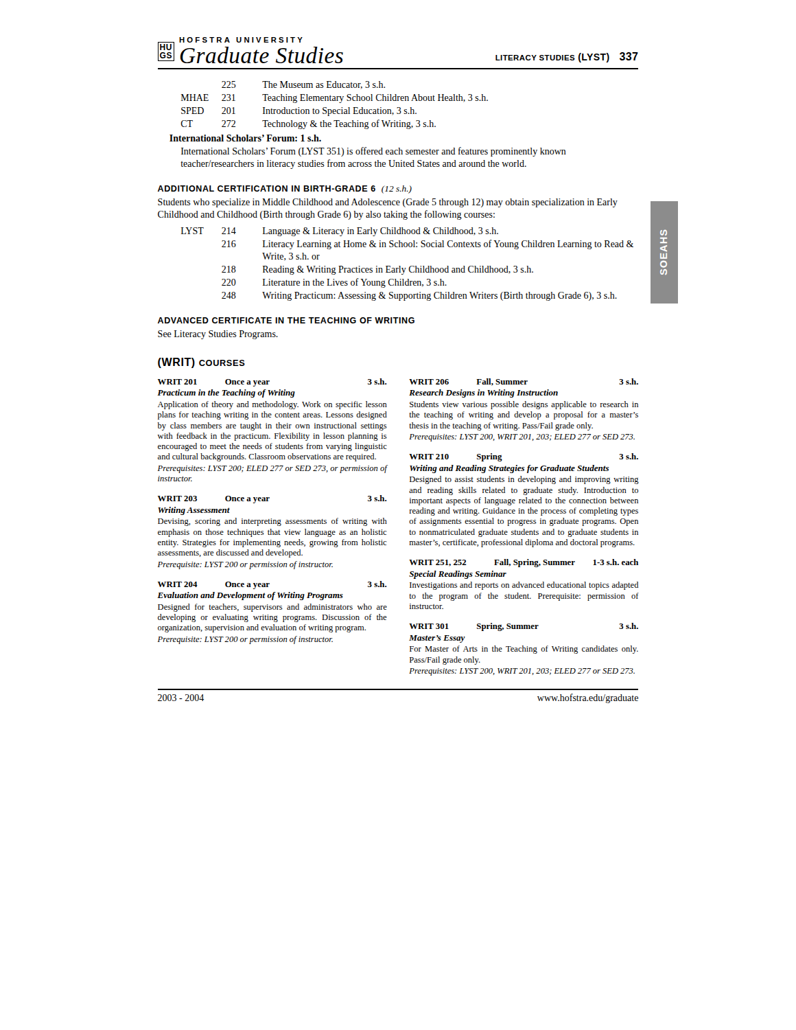HU GS
HOFSTRA UNIVERSITY
Graduate Studies
LITERACY STUDIES (LYST) 337
SOEAHS
| | 225 | The Museum as Educator, 3 s.h. |
| MHAE | 231 | Teaching Elementary School Children About Health, 3 s.h. |
| SPED | 201 | Introduction to Special Education, 3 s.h. |
| CT | 272 | Technology & the Teaching of Writing, 3 s.h. |
International Scholars’ Forum: 1 s.h.
International Scholars’ Forum (LYST 351) is offered each semester and features prominently known teacher/researchers in literacy studies from across the United States and around the world.
ADDITIONAL CERTIFICATION IN BIRTH-GRADE 6(12 s.h.)
Students who specialize in Middle Childhood and Adolescence (Grade 5 through 12) may obtain specialization in Early Childhood and Childhood (Birth through Grade 6) by also taking the following courses:
| LYST | 214 | Language & Literacy in Early Childhood & Childhood, 3 s.h. |
| | 216 | Literacy Learning at Home & in School: Social Contexts of Young Children Learning to Read & Write, 3 s.h. or |
| | 218 | Reading & Writing Practices in Early Childhood and Childhood, 3 s.h. |
| | 220 | Literature in the Lives of Young Children, 3 s.h. |
| | 248 | Writing Practicum: Assessing & Supporting Children Writers (Birth through Grade 6), 3 s.h. |
ADVANCED CERTIFICATE IN THE TEACHING OF WRITING
See Literacy Studies Programs.
(WRIT) COURSES
WRIT 201 Once a year 3 s.h.
Practicum in the Teaching of Writing
Application of theory and methodology. Work on specific lesson plans for teaching writing in the content areas. Lessons designed by class members are taught in their own instructional settings with feedback in the practicum. Flexibility in lesson planning is encouraged to meet the needs of students from varying linguistic and cultural backgrounds. Classroom observations are required.
Prerequisites: LYST 200; ELED 277 or SED 273, or permission of instructor.
WRIT 203 Once a year 3 s.h.
Writing Assessment
Devising, scoring and interpreting assessments of writing with emphasis on those techniques that view language as an holistic entity. Strategies for implementing needs, growing from holistic assessments, are discussed and developed.
Prerequisite: LYST 200 or permission of instructor.
WRIT 204 Once a year 3 s.h.
Evaluation and Development of Writing Programs
Designed for teachers, supervisors and administrators who are developing or evaluating writing programs. Discussion of the organization, supervision and evaluation of writing program.
Prerequisite: LYST 200 or permission of instructor.
WRIT 206 Fall, Summer 3 s.h.
Research Designs in Writing Instruction
Students view various possible designs applicable to research in the teaching of writing and develop a proposal for a master’s thesis in the teaching of writing. Pass/Fail grade only.
Prerequisites: LYST 200, WRIT 201, 203; ELED 277 or SED 273.
WRIT 210 Spring 3 s.h.
Writing and Reading Strategies for Graduate Students
Designed to assist students in developing and improving writing and reading skills related to graduate study. Introduction to important aspects of language related to the connection between reading and writing. Guidance in the process of completing types of assignments essential to progress in graduate programs. Open to nonmatriculated graduate students and to graduate students in master’s, certificate, professional diploma and doctoral programs.
WRIT 251, 252 Fall, Spring, Summer 1-3 s.h. each
Special Readings Seminar
Investigations and reports on advanced educational topics adapted to the program of the student. Prerequisite: permission of instructor.
WRIT 301 Spring, Summer 3 s.h.
Master’s Essay
For Master of Arts in the Teaching of Writing candidates only. Pass/Fail grade only.
Prerequisites: LYST 200, WRIT 201, 203; ELED 277 or SED 273.
2003 - 2004
www.hofstra.edu/graduate